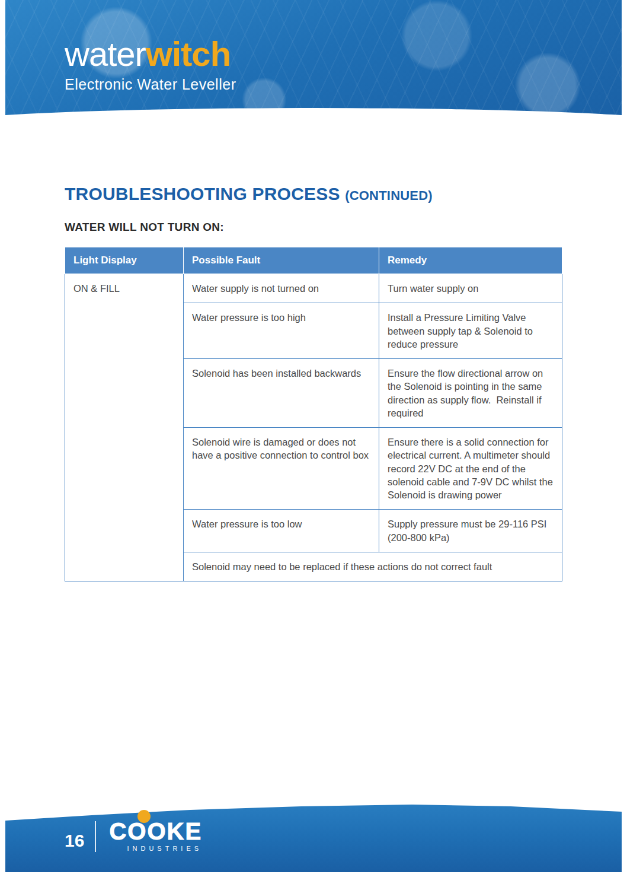waterwitch
Electronic Water Leveller
TROUBLESHOOTING PROCESS (CONTINUED)
WATER WILL NOT TURN ON:
| Light Display | Possible Fault | Remedy |
| --- | --- | --- |
| ON & FILL | Water supply is not turned on | Turn water supply on |
| Water pressure is too high | Install a Pressure Limiting Valve between supply tap & Solenoid to reduce pressure |
| Solenoid has been installed backwards | Ensure the flow directional arrow on the Solenoid is pointing in the same direction as supply flow. Reinstall if required |
| Solenoid wire is damaged or does not have a positive connection to control box | Ensure there is a solid connection for electrical current. A multimeter should record 22V DC at the end of the solenoid cable and 7-9V DC whilst the Solenoid is drawing power |
| Water pressure is too low | Supply pressure must be 29-116 PSI (200-800 kPa) |
| Solenoid may need to be replaced if these actions do not correct fault |
16
COOKE
INDUSTRIES